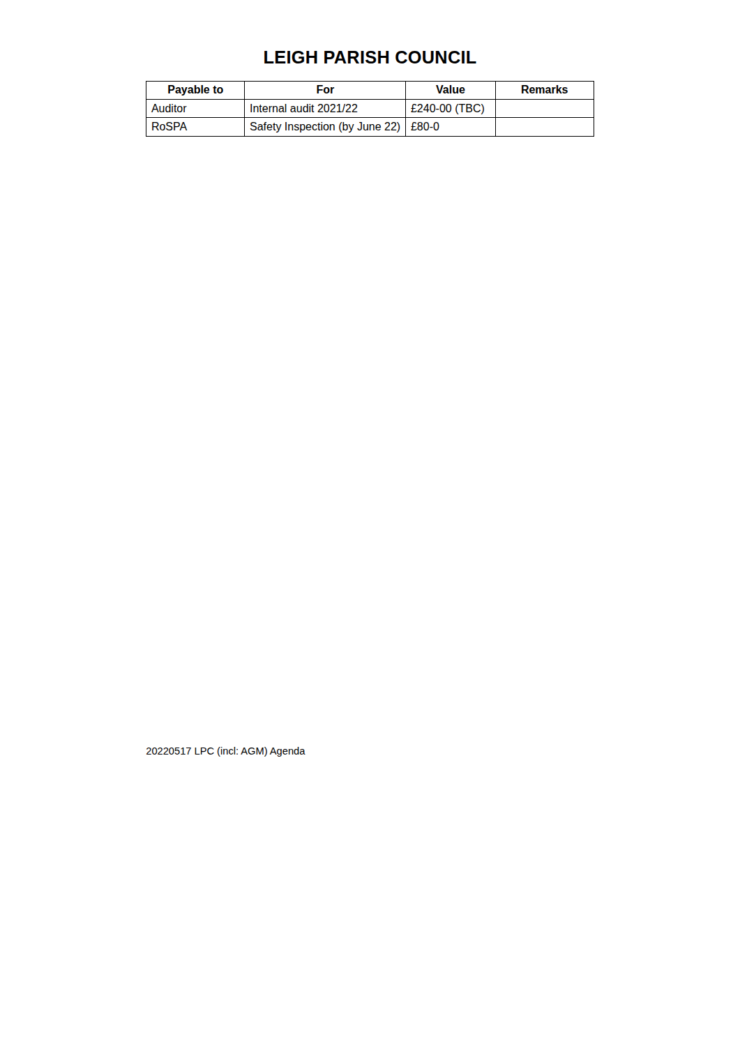LEIGH PARISH COUNCIL
| Payable to | For | Value | Remarks |
| --- | --- | --- | --- |
| Auditor | Internal audit 2021/22 | £240-00 (TBC) | |
| RoSPA | Safety Inspection (by June 22) | £80-0 | |
20220517 LPC (incl: AGM) Agenda